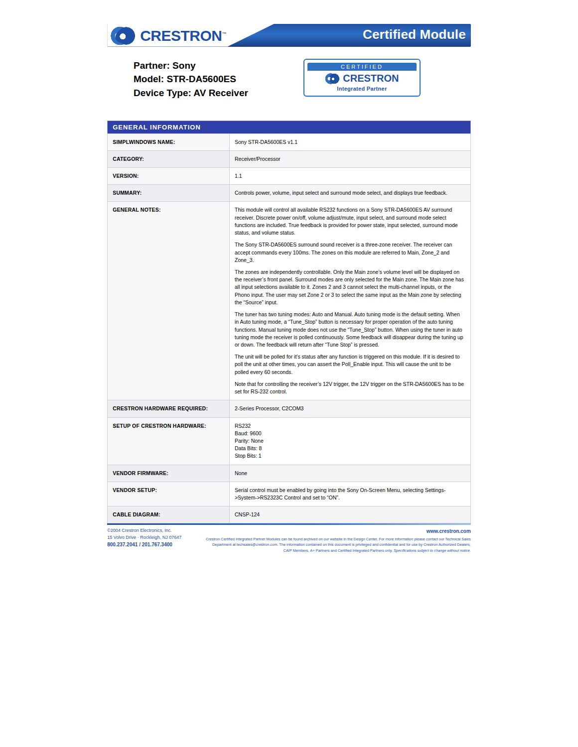CRESTRON™
Certified Module
Partner: Sony
Model: STR-DA5600ES
Device Type: AV Receiver
CERTIFIED
CRESTRON
Integrated Partner
GENERAL INFORMATION
| SIMPLWINDOWS NAME: | Sony STR-DA5600ES v1.1 |
| CATEGORY: | Receiver/Processor |
| VERSION: | 1.1 |
| SUMMARY: | Controls power, volume, input select and surround mode select, and displays true feedback. |
| GENERAL NOTES: | This module will control all available RS232 functions on a Sony STR-DA5600ES AV surround receiver. Discrete power on/off, volume adjust/mute, input select, and surround mode select functions are included. True feedback is provided for power state, input selected, surround mode status, and volume status. The Sony STR-DA5600ES surround sound receiver is a three-zone receiver. The receiver can accept commands every 100ms. The zones on this module are referred to Main, Zone_2 and Zone_3. The zones are independently controllable. Only the Main zone’s volume level will be displayed on the receiver’s front panel. Surround modes are only selected for the Main zone. The Main zone has all input selections available to it. Zones 2 and 3 cannot select the multi-channel inputs, or the Phono input. The user may set Zone 2 or 3 to select the same input as the Main zone by selecting the “Source” input. The tuner has two tuning modes: Auto and Manual. Auto tuning mode is the default setting. When in Auto tuning mode, a “Tune_Stop” button is necessary for proper operation of the auto tuning functions. Manual tuning mode does not use the “Tune_Stop” button. When using the tuner in auto tuning mode the receiver is polled continuously. Some feedback will disappear during the tuning up or down. The feedback will return after “Tune Stop” is pressed. The unit will be polled for it’s status after any function is triggered on this module. If it is desired to poll the unit at other times, you can assert the Poll_Enable input. This will cause the unit to be polled every 60 seconds. Note that for controlling the receiver’s 12V trigger, the 12V trigger on the STR-DA5600ES has to be set for RS-232 control. |
| CRESTRON HARDWARE REQUIRED: | 2-Series Processor, C2COM3 |
| SETUP OF CRESTRON HARDWARE: | RS232 Baud: 9600 Parity: None Data Bits: 8 Stop Bits: 1 |
| VENDOR FIRMWARE: | None |
| VENDOR SETUP: | Serial control must be enabled by going into the Sony On-Screen Menu, selecting Settings->System->RS2323C Control and set to “ON”. |
| CABLE DIAGRAM: | CNSP-124 |
©2004 Crestron Electronics, Inc.
15 Volvo Drive · Rockleigh, NJ 07647
800.237.2041 / 201.767.3400
www.crestron.com Crestron Certified Integrated Partner Modules can be found archived on our website in the Design Center. For more information please contact our Technical Sales Department at techsales@crestron.com. The information contained on this document is privileged and confidential and for use by Crestron Authorized Dealers, CAIP Members, A+ Partners and Certified Integrated Partners only. Specifications subject to change without notice.